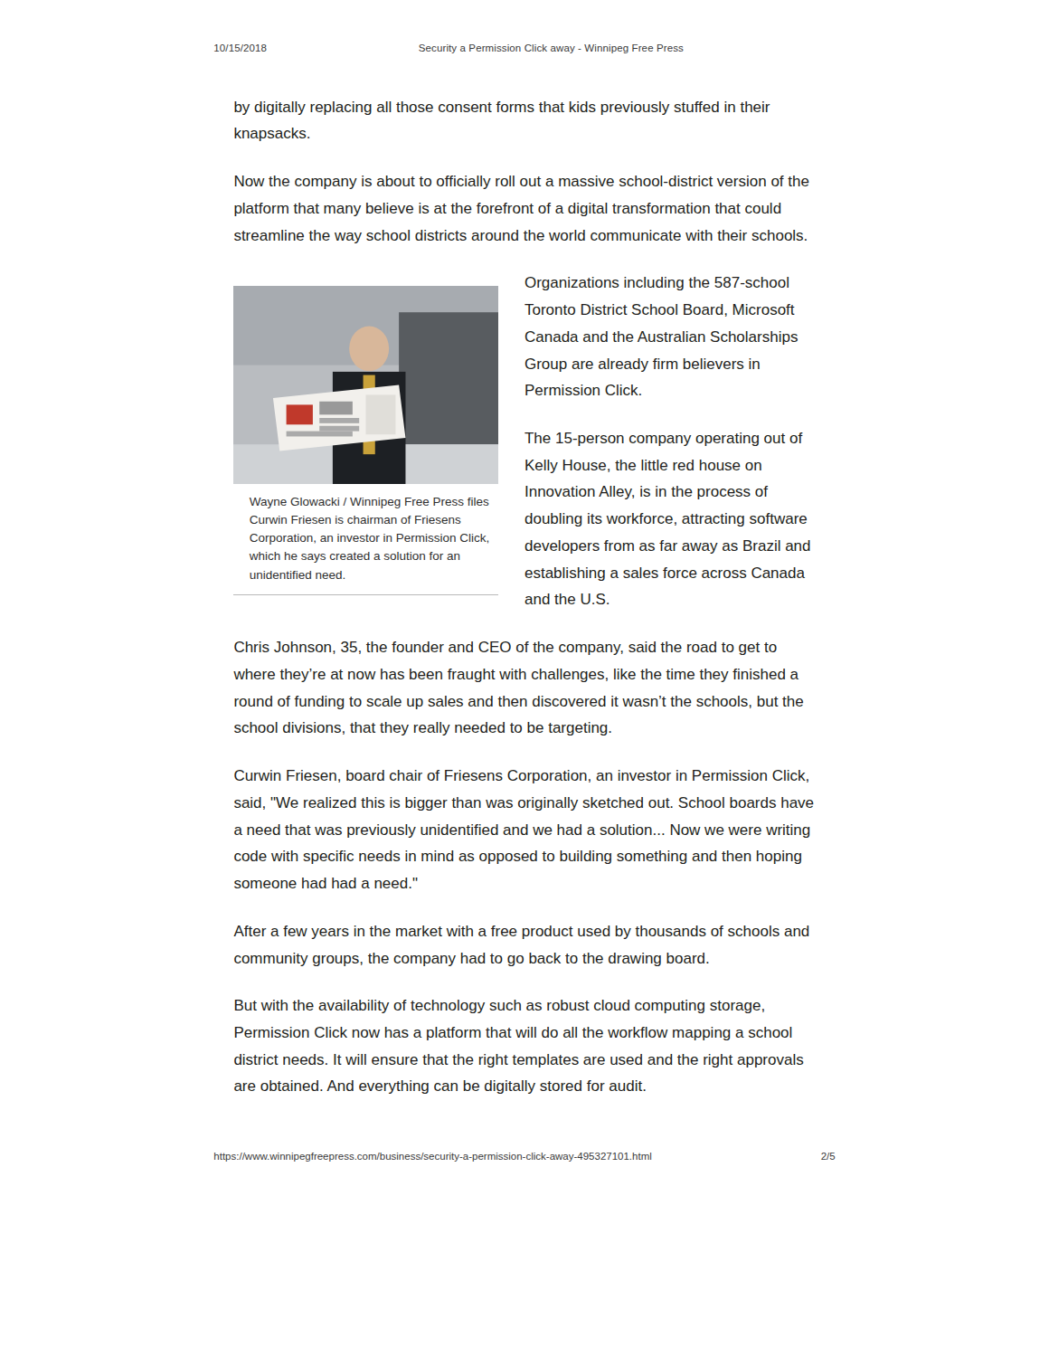10/15/2018 Security a Permission Click away - Winnipeg Free Press
by digitally replacing all those consent forms that kids previously stuffed in their knapsacks.
Now the company is about to officially roll out a massive school-district version of the platform that many believe is at the forefront of a digital transformation that could streamline the way school districts around the world communicate with their schools.
Wayne Glowacki / Winnipeg Free Press files
Curwin Friesen is chairman of Friesens Corporation, an investor in Permission Click, which he says created a solution for an unidentified need.
Organizations including the 587-school Toronto District School Board, Microsoft Canada and the Australian Scholarships Group are already firm believers in Permission Click.
The 15-person company operating out of Kelly House, the little red house on Innovation Alley, is in the process of doubling its workforce, attracting software developers from as far away as Brazil and establishing a sales force across Canada and the U.S.
Chris Johnson, 35, the founder and CEO of the company, said the road to get to where they’re at now has been fraught with challenges, like the time they finished a round of funding to scale up sales and then discovered it wasn’t the schools, but the school divisions, that they really needed to be targeting.
Curwin Friesen, board chair of Friesens Corporation, an investor in Permission Click, said, "We realized this is bigger than was originally sketched out. School boards have a need that was previously unidentified and we had a solution... Now we were writing code with specific needs in mind as opposed to building something and then hoping someone had had a need."
After a few years in the market with a free product used by thousands of schools and community groups, the company had to go back to the drawing board.
But with the availability of technology such as robust cloud computing storage, Permission Click now has a platform that will do all the workflow mapping a school district needs. It will ensure that the right templates are used and the right approvals are obtained. And everything can be digitally stored for audit.
https://www.winnipegfreepress.com/business/security-a-permission-click-away-495327101.html 2/5